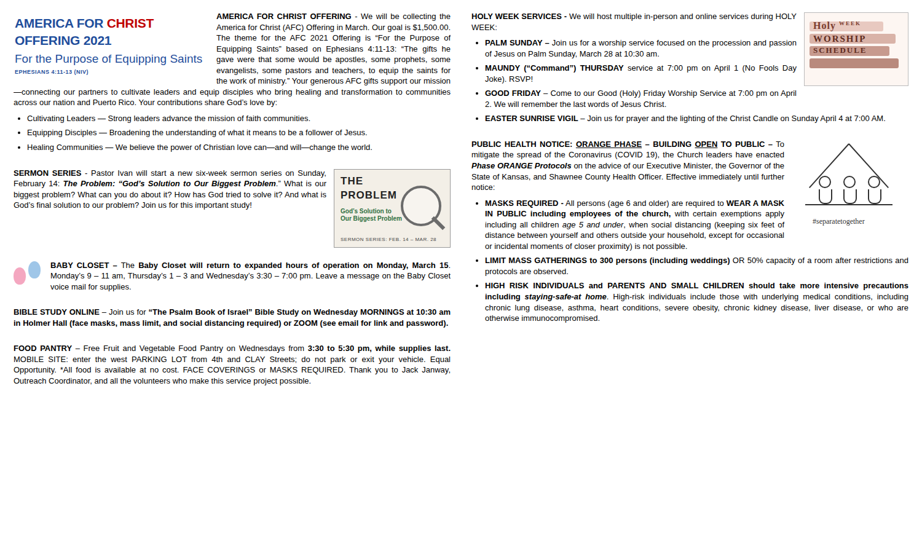AMERICA FOR CHRIST OFFERING 2021
For the Purpose of Equipping Saints
EPHESIANS 4:11-13 (NIV)
AMERICA FOR CHRIST OFFERING - We will be collecting the America for Christ (AFC) Offering in March. Our goal is $1,500.00. The theme for the AFC 2021 Offering is “For the Purpose of Equipping Saints” based on Ephesians 4:11-13: “The gifts he gave were that some would be apostles, some prophets, some evangelists, some pastors and teachers, to equip the saints for the work of ministry.” Your generous AFC gifts support our mission—connecting our partners to cultivate leaders and equip disciples who bring healing and transformation to communities across our nation and Puerto Rico. Your contributions share God’s love by:
Cultivating Leaders — Strong leaders advance the mission of faith communities.
Equipping Disciples — Broadening the understanding of what it means to be a follower of Jesus.
Healing Communities — We believe the power of Christian love can—and will—change the world.
THE
PROBLEM
God’s Solution to
Our Biggest Problem
SERMON SERIES: FEB. 14 – MAR. 28
SERMON SERIES - Pastor Ivan will start a new six-week sermon series on Sunday, February 14: The Problem: “God’s Solution to Our Biggest Problem.” What is our biggest problem? What can you do about it? How has God tried to solve it? And what is God’s final solution to our problem? Join us for this important study!
BABY CLOSET – The Baby Closet will return to expanded hours of operation on Monday, March 15. Monday’s 9 – 11 am, Thursday’s 1 – 3 and Wednesday’s 3:30 – 7:00 pm. Leave a message on the Baby Closet voice mail for supplies.
BIBLE STUDY ONLINE – Join us for “The Psalm Book of Israel” Bible Study on Wednesday MORNINGS at 10:30 am in Holmer Hall (face masks, mass limit, and social distancing required) or ZOOM (see email for link and password).
FOOD PANTRY – Free Fruit and Vegetable Food Pantry on Wednesdays from 3:30 to 5:30 pm, while supplies last. MOBILE SITE: enter the west PARKING LOT from 4th and CLAY Streets; do not park or exit your vehicle. Equal Opportunity. *All food is available at no cost. FACE COVERINGS or MASKS REQUIRED. Thank you to Jack Janway, Outreach Coordinator, and all the volunteers who make this service project possible.
Holy WEEK
WORSHIP
SCHEDULE
HOLY WEEK SERVICES - We will host multiple in-person and online services during HOLY WEEK:
PALM SUNDAY – Join us for a worship service focused on the procession and passion of Jesus on Palm Sunday, March 28 at 10:30 am.
MAUNDY (“Command”) THURSDAY service at 7:00 pm on April 1 (No Fools Day Joke). RSVP!
GOOD FRIDAY – Come to our Good (Holy) Friday Worship Service at 7:00 pm on April 2. We will remember the last words of Jesus Christ.
EASTER SUNRISE VIGIL – Join us for prayer and the lighting of the Christ Candle on Sunday April 4 at 7:00 AM.
#separatetogether
PUBLIC HEALTH NOTICE: ORANGE PHASE – BUILDING OPEN TO PUBLIC – To mitigate the spread of the Coronavirus (COVID 19), the Church leaders have enacted Phase ORANGE Protocols on the advice of our Executive Minister, the Governor of the State of Kansas, and Shawnee County Health Officer. Effective immediately until further notice:
MASKS REQUIRED - All persons (age 6 and older) are required to WEAR A MASK IN PUBLIC including employees of the church, with certain exemptions apply including all children age 5 and under, when social distancing (keeping six feet of distance between yourself and others outside your household, except for occasional or incidental moments of closer proximity) is not possible.
LIMIT MASS GATHERINGS to 300 persons (including weddings) OR 50% capacity of a room after restrictions and protocols are observed.
HIGH RISK INDIVIDUALS and PARENTS AND SMALL CHILDREN should take more intensive precautions including staying-safe-at home. High-risk individuals include those with underlying medical conditions, including chronic lung disease, asthma, heart conditions, severe obesity, chronic kidney disease, liver disease, or who are otherwise immunocompromised.